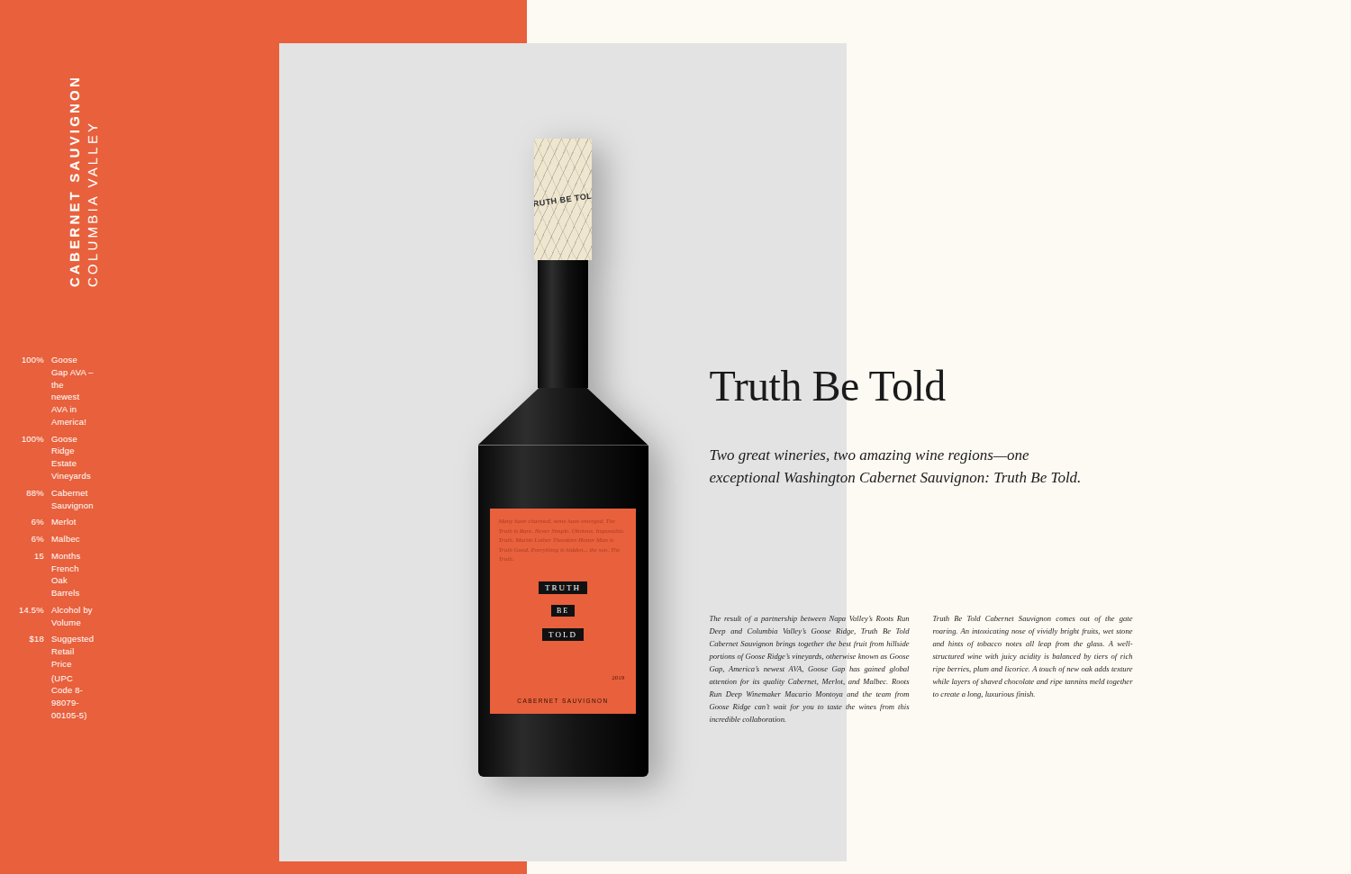Cabernet Sauvignon
Columbia Valley
| 100% | Goose Gap AVA – the newest AVA in America! |
| 100% | Goose Ridge Estate Vineyards |
| 88% | Cabernet Sauvignon |
| 6% | Merlot |
| 6% | Malbec |
| 15 | Months French Oak Barrels |
| 14.5% | Alcohol by Volume |
| $18 | Suggested Retail Price (UPC Code 8-98079-00105-5) |
TRUTH BE TOLD
Truth Be Told 2019 Cabernet Sauvignon
Truth Be Told
Two great wineries, two amazing wine regions—one exceptional Washington Cabernet Sauvignon: Truth Be Told.
The result of a partnership between Napa Valley’s Roots Run Deep and Columbia Valley’s Goose Ridge, Truth Be Told Cabernet Sauvignon brings together the best fruit from hillside portions of Goose Ridge’s vineyards, otherwise known as Goose Gap, America’s newest AVA, Goose Gap has gained global attention for its quality Cabernet, Merlot, and Malbec. Roots Run Deep Winemaker Macario Montoya and the team from Goose Ridge can’t wait for you to taste the wines from this incredible collaboration.
Truth Be Told Cabernet Sauvignon comes out of the gate roaring. An intoxicating nose of vividly bright fruits, wet stone and hints of tobacco notes all leap from the glass. A well-structured wine with juicy acidity is balanced by tiers of rich ripe berries, plum and licorice. A touch of new oak adds texture while layers of shaved chocolate and ripe tannins meld together to create a long, luxurious finish.